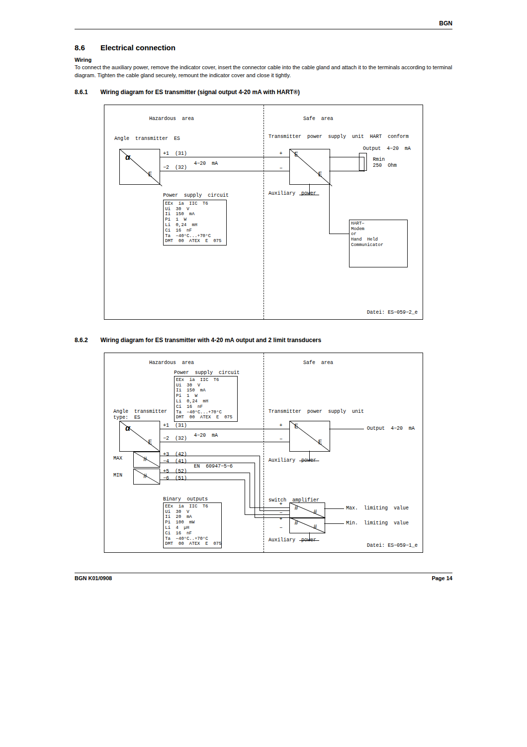BGN
8.6 Electrical connection
Wiring
To connect the auxiliary power, remove the indicator cover, insert the connector cable into the cable gland and attach it to the terminals according to terminal diagram. Tighten the cable gland securely, remount the indicator cover and close it tightly.
8.6.1 Wiring diagram for ES transmitter (signal output 4-20 mA with HART®)
Hazardous area Safe area Angle transmitter ES Transmitter power supply unit HART conform Output 4−20 mA
α E +1 (31) −2 (32)
4−20 mA + −
E E
Rmin 250 Ohm
Auxiliary power
HART− Modem or Hand Held Communicator
EEx ia IIC T6 Ui 30 V Ii 150 mA Pi 1 W Li 0,24 mH Ci 16 nF Ta −40°C...+70°C DMT 00 ATEX E 075
Power supply circuit Datei: ES−059−2_e
8.6.2 Wiring diagram for ES transmitter with 4-20 mA output and 2 limit transducers
Hazardous area Safe area Power supply circuit
EEx ia IIC T6 Ui 30 V Ii 150 mA Pi 1 W Li 0,24 mH Ci 16 nF Ta −40°C...+70°C DMT 00 ATEX E 075
Angle transmitter type: ES Transmitter power supply unit
α E +1 (31) −2 (32)
4−20 mA + −
E E
Output 4−20 mA
Auxiliary power
MAX
# +3 (42) −4 (41) MIN
# +5 (52) −6 (51) EN 60947−5−6
switch amplifier
# #
# # + − + −
Max. limiting value
Min. limiting value
Auxiliary power
Binary outputs
EEx ia IIC T6 Ui 30 V Ii 20 mA Pi 100 mW Li 4 µH Ci 16 nF Ta −40°C..+70°C DMT 00 ATEX E 075
Datei: ES−059−1_e
BGN K01/0908 Page 14